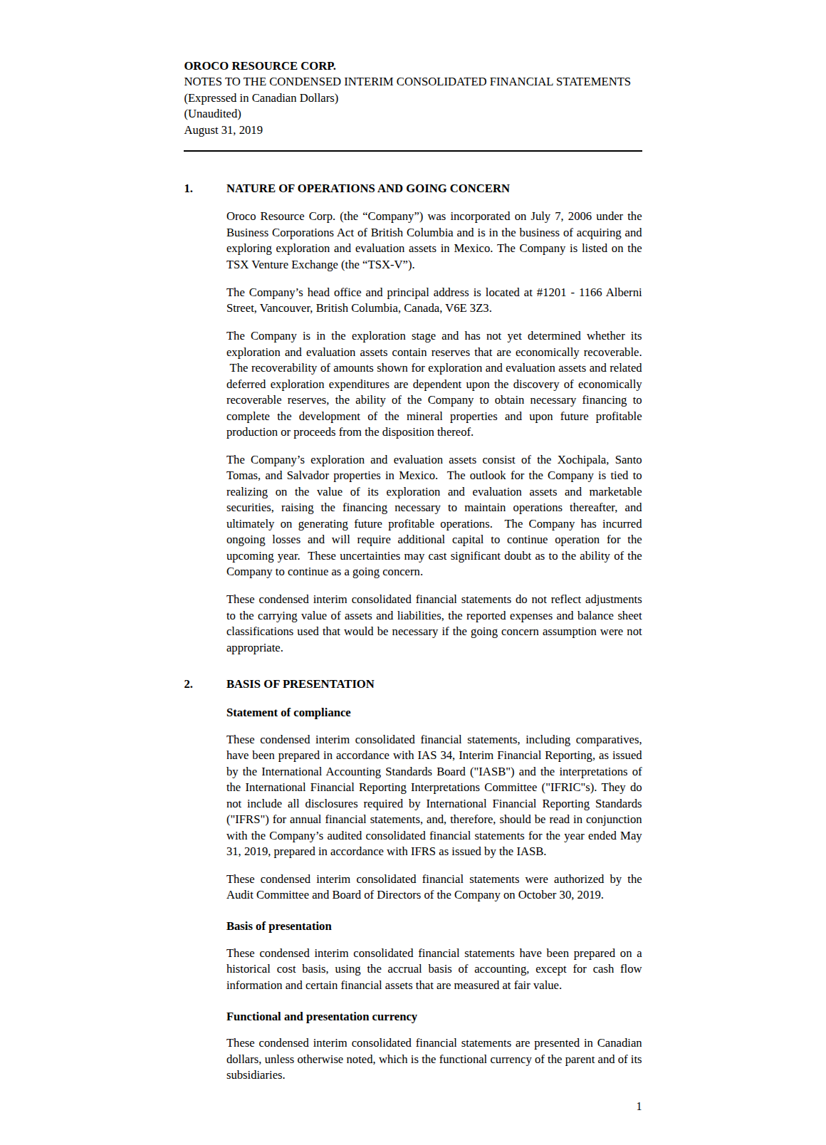Oroco Resource Corp.
Notes to the Condensed Interim Consolidated Financial Statements
(Expressed in Canadian Dollars)
(Unaudited)
August 31, 2019
1. Nature of Operations and Going Concern
Oroco Resource Corp. (the “Company”) was incorporated on July 7, 2006 under the Business Corporations Act of British Columbia and is in the business of acquiring and exploring exploration and evaluation assets in Mexico. The Company is listed on the TSX Venture Exchange (the “TSX-V”).
The Company’s head office and principal address is located at #1201 - 1166 Alberni Street, Vancouver, British Columbia, Canada, V6E 3Z3.
The Company is in the exploration stage and has not yet determined whether its exploration and evaluation assets contain reserves that are economically recoverable. The recoverability of amounts shown for exploration and evaluation assets and related deferred exploration expenditures are dependent upon the discovery of economically recoverable reserves, the ability of the Company to obtain necessary financing to complete the development of the mineral properties and upon future profitable production or proceeds from the disposition thereof.
The Company’s exploration and evaluation assets consist of the Xochipala, Santo Tomas, and Salvador properties in Mexico. The outlook for the Company is tied to realizing on the value of its exploration and evaluation assets and marketable securities, raising the financing necessary to maintain operations thereafter, and ultimately on generating future profitable operations. The Company has incurred ongoing losses and will require additional capital to continue operation for the upcoming year. These uncertainties may cast significant doubt as to the ability of the Company to continue as a going concern.
These condensed interim consolidated financial statements do not reflect adjustments to the carrying value of assets and liabilities, the reported expenses and balance sheet classifications used that would be necessary if the going concern assumption were not appropriate.
2. Basis of Presentation
Statement of compliance
These condensed interim consolidated financial statements, including comparatives, have been prepared in accordance with IAS 34, Interim Financial Reporting, as issued by the International Accounting Standards Board ("IASB") and the interpretations of the International Financial Reporting Interpretations Committee ("IFRIC"s). They do not include all disclosures required by International Financial Reporting Standards ("IFRS") for annual financial statements, and, therefore, should be read in conjunction with the Company’s audited consolidated financial statements for the year ended May 31, 2019, prepared in accordance with IFRS as issued by the IASB.
These condensed interim consolidated financial statements were authorized by the Audit Committee and Board of Directors of the Company on October 30, 2019.
Basis of presentation
These condensed interim consolidated financial statements have been prepared on a historical cost basis, using the accrual basis of accounting, except for cash flow information and certain financial assets that are measured at fair value.
Functional and presentation currency
These condensed interim consolidated financial statements are presented in Canadian dollars, unless otherwise noted, which is the functional currency of the parent and of its subsidiaries.
1